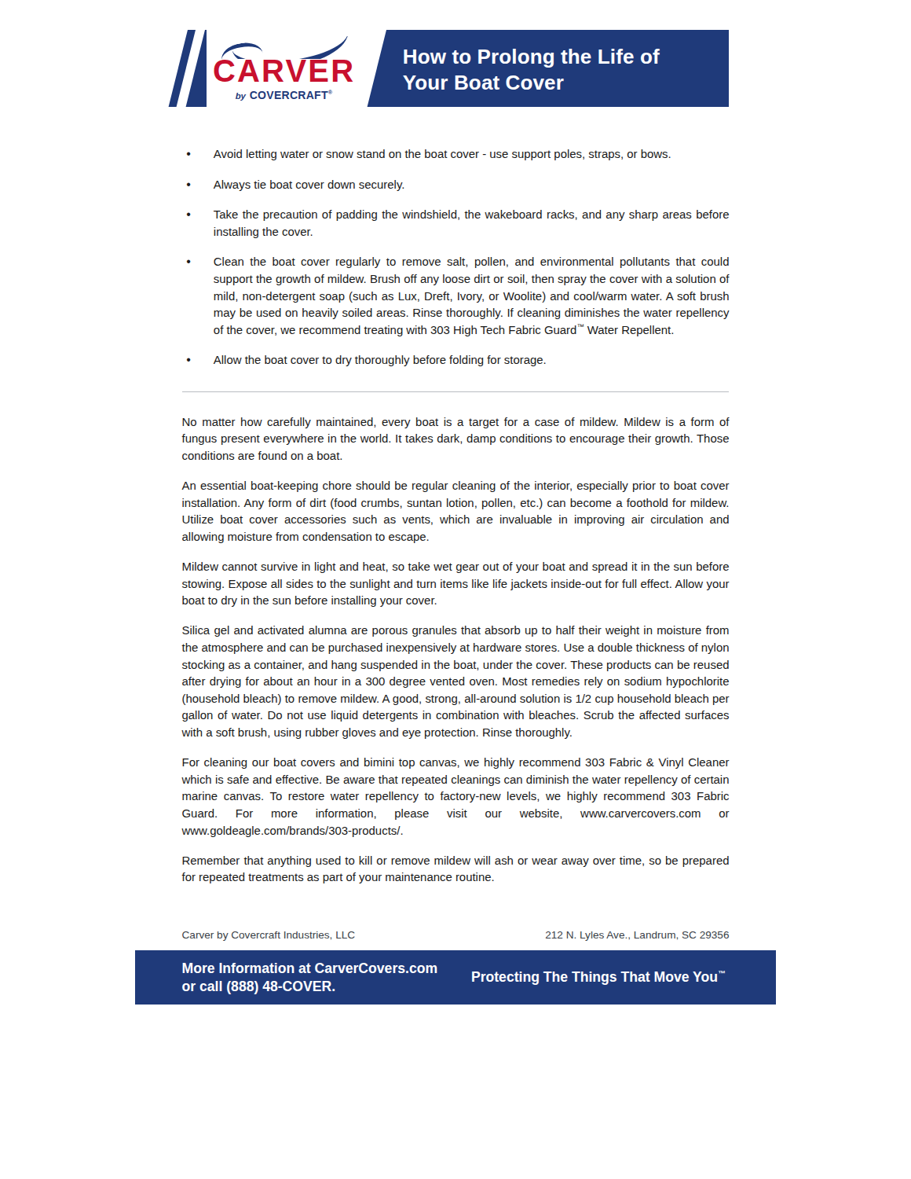CARVER
by COVERCRAFT®
How to Prolong the Life of
Your Boat Cover
Avoid letting water or snow stand on the boat cover - use support poles, straps, or bows.
Always tie boat cover down securely.
Take the precaution of padding the windshield, the wakeboard racks, and any sharp areas before installing the cover.
Clean the boat cover regularly to remove salt, pollen, and environmental pollutants that could support the growth of mildew. Brush off any loose dirt or soil, then spray the cover with a solution of mild, non-detergent soap (such as Lux, Dreft, Ivory, or Woolite) and cool/warm water. A soft brush may be used on heavily soiled areas. Rinse thoroughly. If cleaning diminishes the water repellency of the cover, we recommend treating with 303 High Tech Fabric Guard™ Water Repellent.
Allow the boat cover to dry thoroughly before folding for storage.
No matter how carefully maintained, every boat is a target for a case of mildew. Mildew is a form of fungus present everywhere in the world. It takes dark, damp conditions to encourage their growth. Those conditions are found on a boat.
An essential boat-keeping chore should be regular cleaning of the interior, especially prior to boat cover installation. Any form of dirt (food crumbs, suntan lotion, pollen, etc.) can become a foothold for mildew. Utilize boat cover accessories such as vents, which are invaluable in improving air circulation and allowing moisture from condensation to escape.
Mildew cannot survive in light and heat, so take wet gear out of your boat and spread it in the sun before stowing. Expose all sides to the sunlight and turn items like life jackets inside-out for full effect. Allow your boat to dry in the sun before installing your cover.
Silica gel and activated alumna are porous granules that absorb up to half their weight in moisture from the atmosphere and can be purchased inexpensively at hardware stores. Use a double thickness of nylon stocking as a container, and hang suspended in the boat, under the cover. These products can be reused after drying for about an hour in a 300 degree vented oven. Most remedies rely on sodium hypochlorite (household bleach) to remove mildew. A good, strong, all-around solution is 1/2 cup household bleach per gallon of water. Do not use liquid detergents in combination with bleaches. Scrub the affected surfaces with a soft brush, using rubber gloves and eye protection. Rinse thoroughly.
For cleaning our boat covers and bimini top canvas, we highly recommend 303 Fabric & Vinyl Cleaner which is safe and effective. Be aware that repeated cleanings can diminish the water repellency of certain marine canvas. To restore water repellency to factory-new levels, we highly recommend 303 Fabric Guard. For more information, please visit our website, www.carvercovers.com or www.goldeagle.com/brands/303-products/.
Remember that anything used to kill or remove mildew will ash or wear away over time, so be prepared for repeated treatments as part of your maintenance routine.
Carver by Covercraft Industries, LLC
212 N. Lyles Ave., Landrum, SC 29356
More Information at CarverCovers.com
or call (888) 48-COVER.
Protecting The Things That Move You™